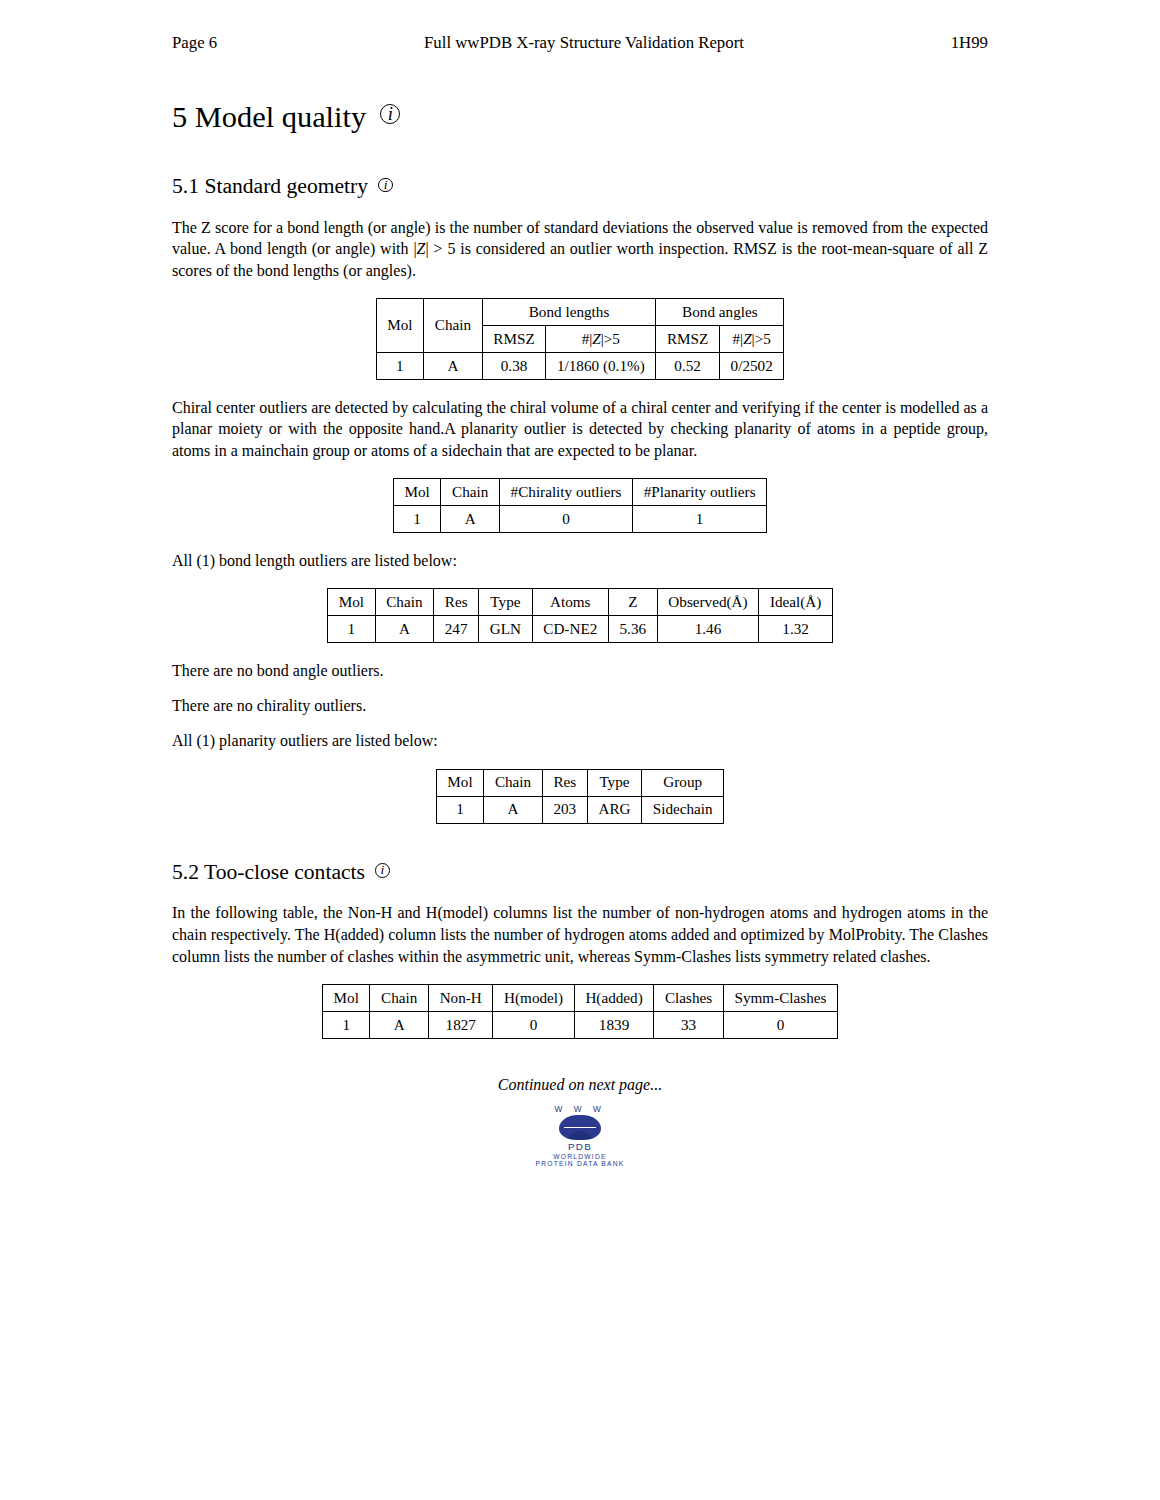Page 6
Full wwPDB X-ray Structure Validation Report
1H99
5 Model quality i
5.1 Standard geometry i
The Z score for a bond length (or angle) is the number of standard deviations the observed value is removed from the expected value. A bond length (or angle) with |Z| > 5 is considered an outlier worth inspection. RMSZ is the root-mean-square of all Z scores of the bond lengths (or angles).
| Mol | Chain | Bond lengths | Bond angles |
| --- | --- | --- | --- |
| RMSZ | #/ Z />5 | RMSZ | #/ Z />5 |
| 1 | A | 0.38 | 1/1860 (0.1%) | 0.52 | 0/2502 |
Chiral center outliers are detected by calculating the chiral volume of a chiral center and verifying if the center is modelled as a planar moiety or with the opposite hand.A planarity outlier is detected by checking planarity of atoms in a peptide group, atoms in a mainchain group or atoms of a sidechain that are expected to be planar.
| Mol | Chain | #Chirality outliers | #Planarity outliers |
| --- | --- | --- | --- |
| 1 | A | 0 | 1 |
All (1) bond length outliers are listed below:
| Mol | Chain | Res | Type | Atoms | Z | Observed(Å) | Ideal(Å) |
| --- | --- | --- | --- | --- | --- | --- | --- |
| 1 | A | 247 | GLN | CD-NE2 | 5.36 | 1.46 | 1.32 |
There are no bond angle outliers.
There are no chirality outliers.
All (1) planarity outliers are listed below:
| Mol | Chain | Res | Type | Group |
| --- | --- | --- | --- | --- |
| 1 | A | 203 | ARG | Sidechain |
5.2 Too-close contacts i
In the following table, the Non-H and H(model) columns list the number of non-hydrogen atoms and hydrogen atoms in the chain respectively. The H(added) column lists the number of hydrogen atoms added and optimized by MolProbity. The Clashes column lists the number of clashes within the asymmetric unit, whereas Symm-Clashes lists symmetry related clashes.
| Mol | Chain | Non-H | H(model) | H(added) | Clashes | Symm-Clashes |
| --- | --- | --- | --- | --- | --- | --- |
| 1 | A | 1827 | 0 | 1839 | 33 | 0 |
Continued on next page...
W W W
PDB
WORLDWIDE
PROTEIN DATA BANK